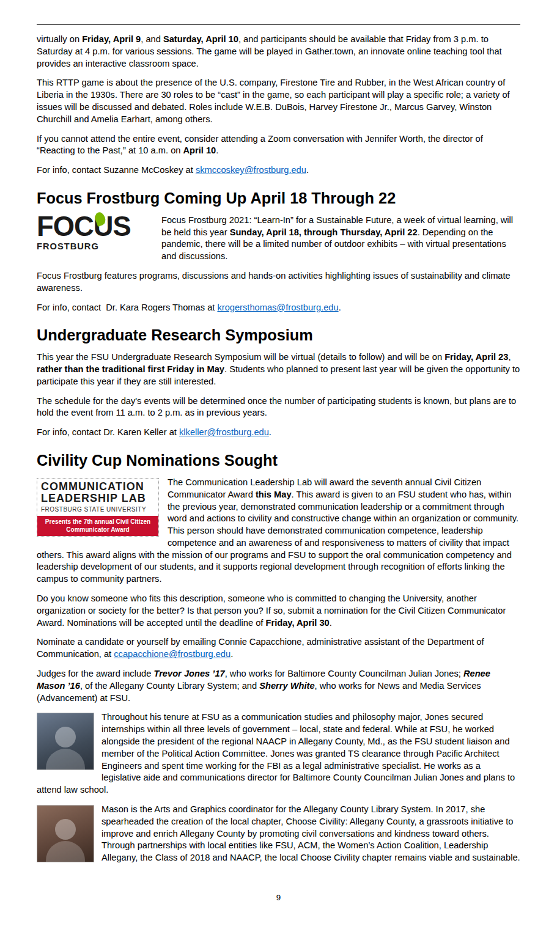virtually on Friday, April 9, and Saturday, April 10, and participants should be available that Friday from 3 p.m. to Saturday at 4 p.m. for various sessions. The game will be played in Gather.town, an innovate online teaching tool that provides an interactive classroom space.
This RTTP game is about the presence of the U.S. company, Firestone Tire and Rubber, in the West African country of Liberia in the 1930s. There are 30 roles to be “cast” in the game, so each participant will play a specific role; a variety of issues will be discussed and debated. Roles include W.E.B. DuBois, Harvey Firestone Jr., Marcus Garvey, Winston Churchill and Amelia Earhart, among others.
If you cannot attend the entire event, consider attending a Zoom conversation with Jennifer Worth, the director of “Reacting to the Past,” at 10 a.m. on April 10.
For info, contact Suzanne McCoskey at skmccoskey@frostburg.edu.
Focus Frostburg Coming Up April 18 Through 22
FOCUS
FROSTBURG
Focus Frostburg 2021: “Learn-In” for a Sustainable Future, a week of virtual learning, will be held this year Sunday, April 18, through Thursday, April 22. Depending on the pandemic, there will be a limited number of outdoor exhibits – with virtual presentations and discussions.
Focus Frostburg features programs, discussions and hands-on activities highlighting issues of sustainability and climate awareness.
For info, contact Dr. Kara Rogers Thomas at krogersthomas@frostburg.edu.
Undergraduate Research Symposium
This year the FSU Undergraduate Research Symposium will be virtual (details to follow) and will be on Friday, April 23, rather than the traditional first Friday in May. Students who planned to present last year will be given the opportunity to participate this year if they are still interested.
The schedule for the day's events will be determined once the number of participating students is known, but plans are to hold the event from 11 a.m. to 2 p.m. as in previous years.
For info, contact Dr. Karen Keller at klkeller@frostburg.edu.
Civility Cup Nominations Sought
COMMUNICATION
LEADERSHIP LAB
FROSTBURG STATE UNIVERSITY
Presents the 7th annual Civil Citizen
Communicator Award
The Communication Leadership Lab will award the seventh annual Civil Citizen Communicator Award this May. This award is given to an FSU student who has, within the previous year, demonstrated communication leadership or a commitment through word and actions to civility and constructive change within an organization or community. This person should have demonstrated communication competence, leadership competence and an awareness of and responsiveness to matters of civility that impact others. This award aligns with the mission of our programs and FSU to support the oral communication competency and leadership development of our students, and it supports regional development through recognition of efforts linking the campus to community partners.
Do you know someone who fits this description, someone who is committed to changing the University, another organization or society for the better? Is that person you? If so, submit a nomination for the Civil Citizen Communicator Award. Nominations will be accepted until the deadline of Friday, April 30.
Nominate a candidate or yourself by emailing Connie Capacchione, administrative assistant of the Department of Communication, at ccapacchione@frostburg.edu.
Judges for the award include Trevor Jones ’17, who works for Baltimore County Councilman Julian Jones; Renee Mason ’16, of the Allegany County Library System; and Sherry White, who works for News and Media Services (Advancement) at FSU.
Throughout his tenure at FSU as a communication studies and philosophy major, Jones secured internships within all three levels of government – local, state and federal. While at FSU, he worked alongside the president of the regional NAACP in Allegany County, Md., as the FSU student liaison and member of the Political Action Committee. Jones was granted TS clearance through Pacific Architect Engineers and spent time working for the FBI as a legal administrative specialist. He works as a legislative aide and communications director for Baltimore County Councilman Julian Jones and plans to attend law school.
Mason is the Arts and Graphics coordinator for the Allegany County Library System. In 2017, she spearheaded the creation of the local chapter, Choose Civility: Allegany County, a grassroots initiative to improve and enrich Allegany County by promoting civil conversations and kindness toward others. Through partnerships with local entities like FSU, ACM, the Women’s Action Coalition, Leadership Allegany, the Class of 2018 and NAACP, the local Choose Civility chapter remains viable and sustainable.
9